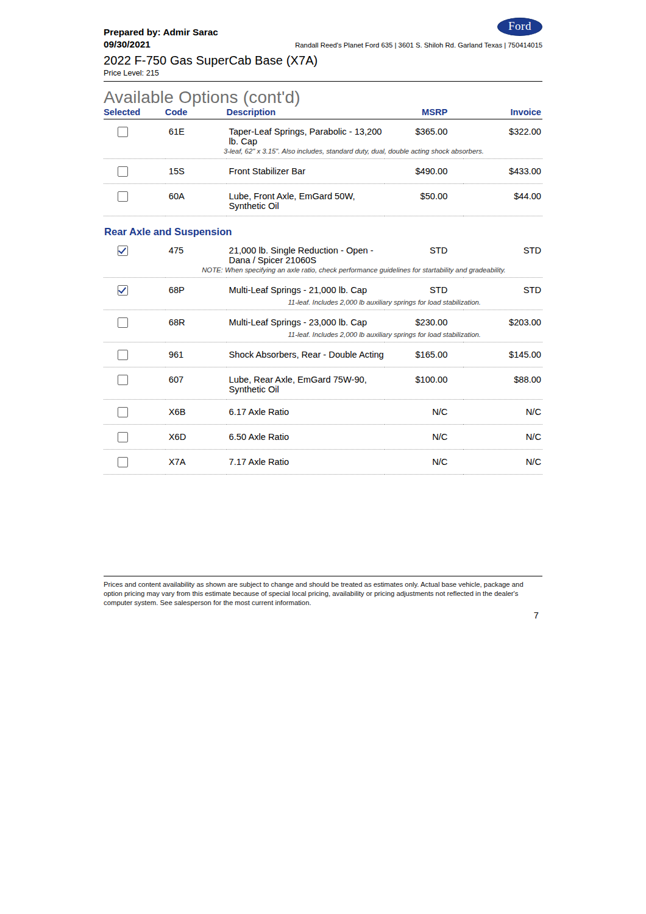Ford
Prepared by: Admir Sarac
09/30/2021
Randall Reed's Planet Ford 635 | 3601 S. Shiloh Rd. Garland Texas | 750414015
2022 F-750 Gas SuperCab Base (X7A)
Price Level: 215
Available Options (cont'd)
| Selected | Code | Description | MSRP | Invoice |
| --- | --- | --- | --- | --- |
| | 61E | Taper-Leaf Springs, Parabolic - 13,200 lb. Cap | $365.00 | $322.00 |
| | 3-leaf, 62" x 3.15". Also includes, standard duty, dual, double acting shock absorbers. |
| | 15S | Front Stabilizer Bar | $490.00 | $433.00 |
| | 60A | Lube, Front Axle, EmGard 50W, Synthetic Oil | $50.00 | $44.00 |
| Rear Axle and Suspension |
| | 475 | 21,000 lb. Single Reduction - Open - Dana / Spicer 21060S | STD | STD |
| | NOTE: When specifying an axle ratio, check performance guidelines for startability and gradeability. |
| | 68P | Multi-Leaf Springs - 21,000 lb. Cap | STD | STD |
| | 11-leaf. Includes 2,000 lb auxiliary springs for load stabilization. |
| | 68R | Multi-Leaf Springs - 23,000 lb. Cap | $230.00 | $203.00 |
| | 11-leaf. Includes 2,000 lb auxiliary springs for load stabilization. |
| | 961 | Shock Absorbers, Rear - Double Acting | $165.00 | $145.00 |
| | 607 | Lube, Rear Axle, EmGard 75W-90, Synthetic Oil | $100.00 | $88.00 |
| | X6B | 6.17 Axle Ratio | N/C | N/C |
| | X6D | 6.50 Axle Ratio | N/C | N/C |
| | X7A | 7.17 Axle Ratio | N/C | N/C |
Prices and content availability as shown are subject to change and should be treated as estimates only. Actual base vehicle, package and option pricing may vary from this estimate because of special local pricing, availability or pricing adjustments not reflected in the dealer's computer system. See salesperson for the most current information.
7